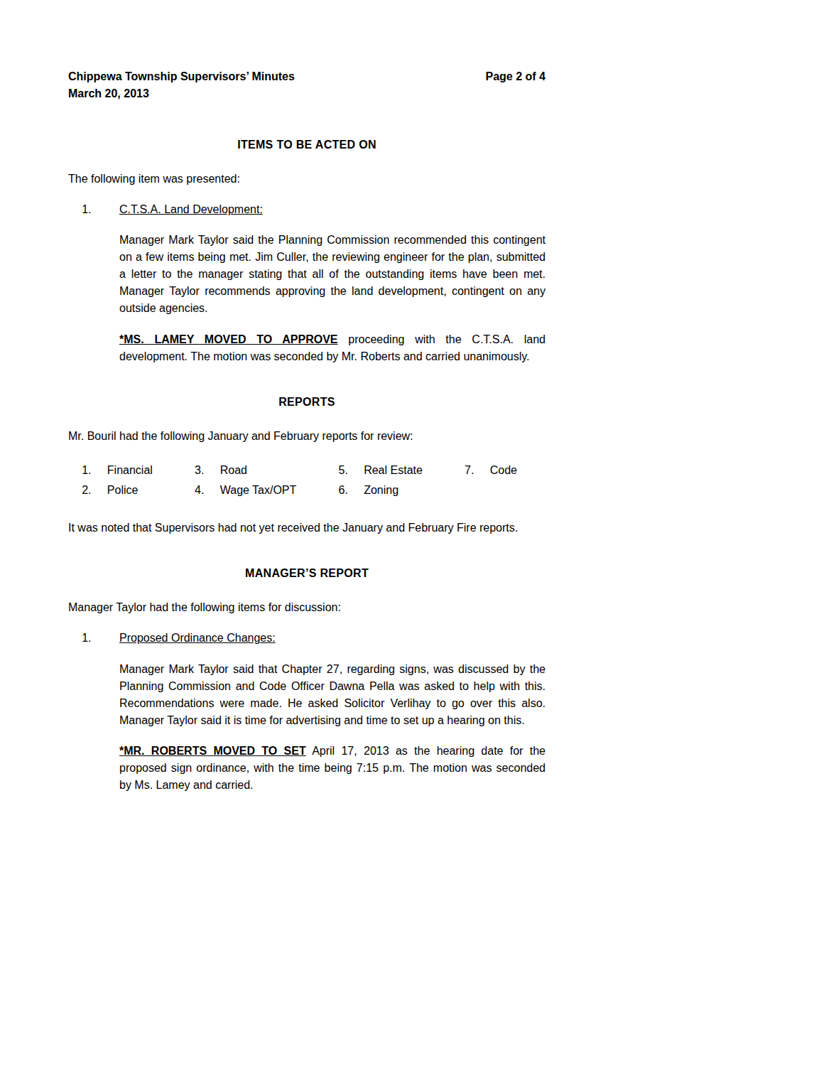Chippewa Township Supervisors’ Minutes
March 20, 2013
Page 2 of 4
ITEMS TO BE ACTED ON
The following item was presented:
C.T.S.A. Land Development:
Manager Mark Taylor said the Planning Commission recommended this contingent on a few items being met. Jim Culler, the reviewing engineer for the plan, submitted a letter to the manager stating that all of the outstanding items have been met. Manager Taylor recommends approving the land development, contingent on any outside agencies.
*MS. LAMEY MOVED TO APPROVE proceeding with the C.T.S.A. land development. The motion was seconded by Mr. Roberts and carried unanimously.
REPORTS
Mr. Bouril had the following January and February reports for review:
| 1. | Financial | 3. | Road | 5. | Real Estate | 7. | Code |
| 2. | Police | 4. | Wage Tax/OPT | 6. | Zoning | | |
It was noted that Supervisors had not yet received the January and February Fire reports.
MANAGER’S REPORT
Manager Taylor had the following items for discussion:
Proposed Ordinance Changes:
Manager Mark Taylor said that Chapter 27, regarding signs, was discussed by the Planning Commission and Code Officer Dawna Pella was asked to help with this. Recommendations were made. He asked Solicitor Verlihay to go over this also. Manager Taylor said it is time for advertising and time to set up a hearing on this.
*MR. ROBERTS MOVED TO SET April 17, 2013 as the hearing date for the proposed sign ordinance, with the time being 7:15 p.m. The motion was seconded by Ms. Lamey and carried.